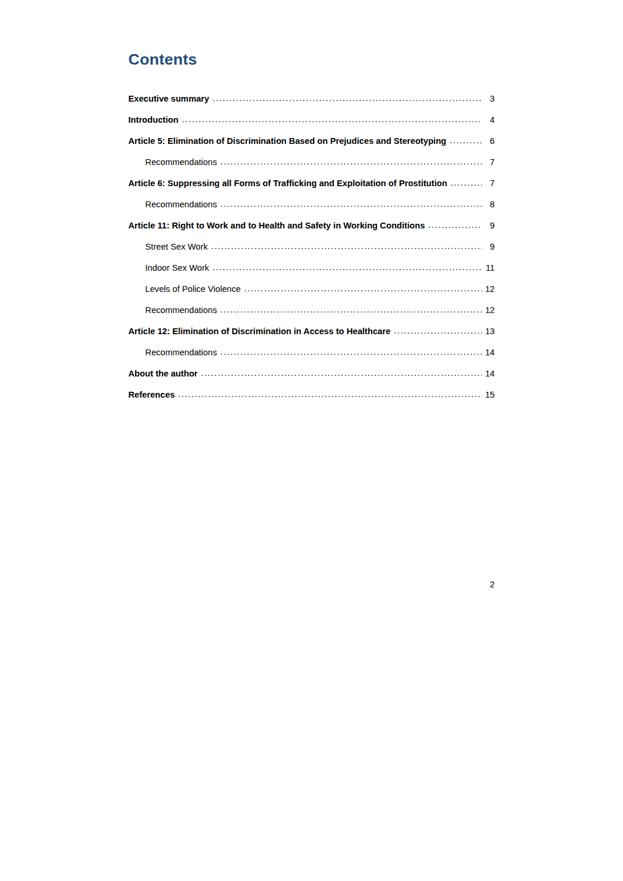Contents
Executive summary ........................................................................................................................... 3
Introduction ..................................................................................................................................... 4
Article 5: Elimination of Discrimination Based on Prejudices and Stereotyping .................................. 6
Recommendations ............................................................................................................................. 7
Article 6: Suppressing all Forms of Trafficking and Exploitation of Prostitution ................................. 7
Recommendations ............................................................................................................................. 8
Article 11: Right to Work and to Health and Safety in Working Conditions ........................................ 9
Street Sex Work .................................................................................................................................. 9
Indoor Sex Work ............................................................................................................................... 11
Levels of Police Violence ............................................................................................................... 12
Recommendations ........................................................................................................................... 12
Article 12: Elimination of Discrimination in Access to Healthcare .................................................... 13
Recommendations ........................................................................................................................... 14
About the author ................................................................................................................................. 14
References ......................................................................................................................................... 15
2